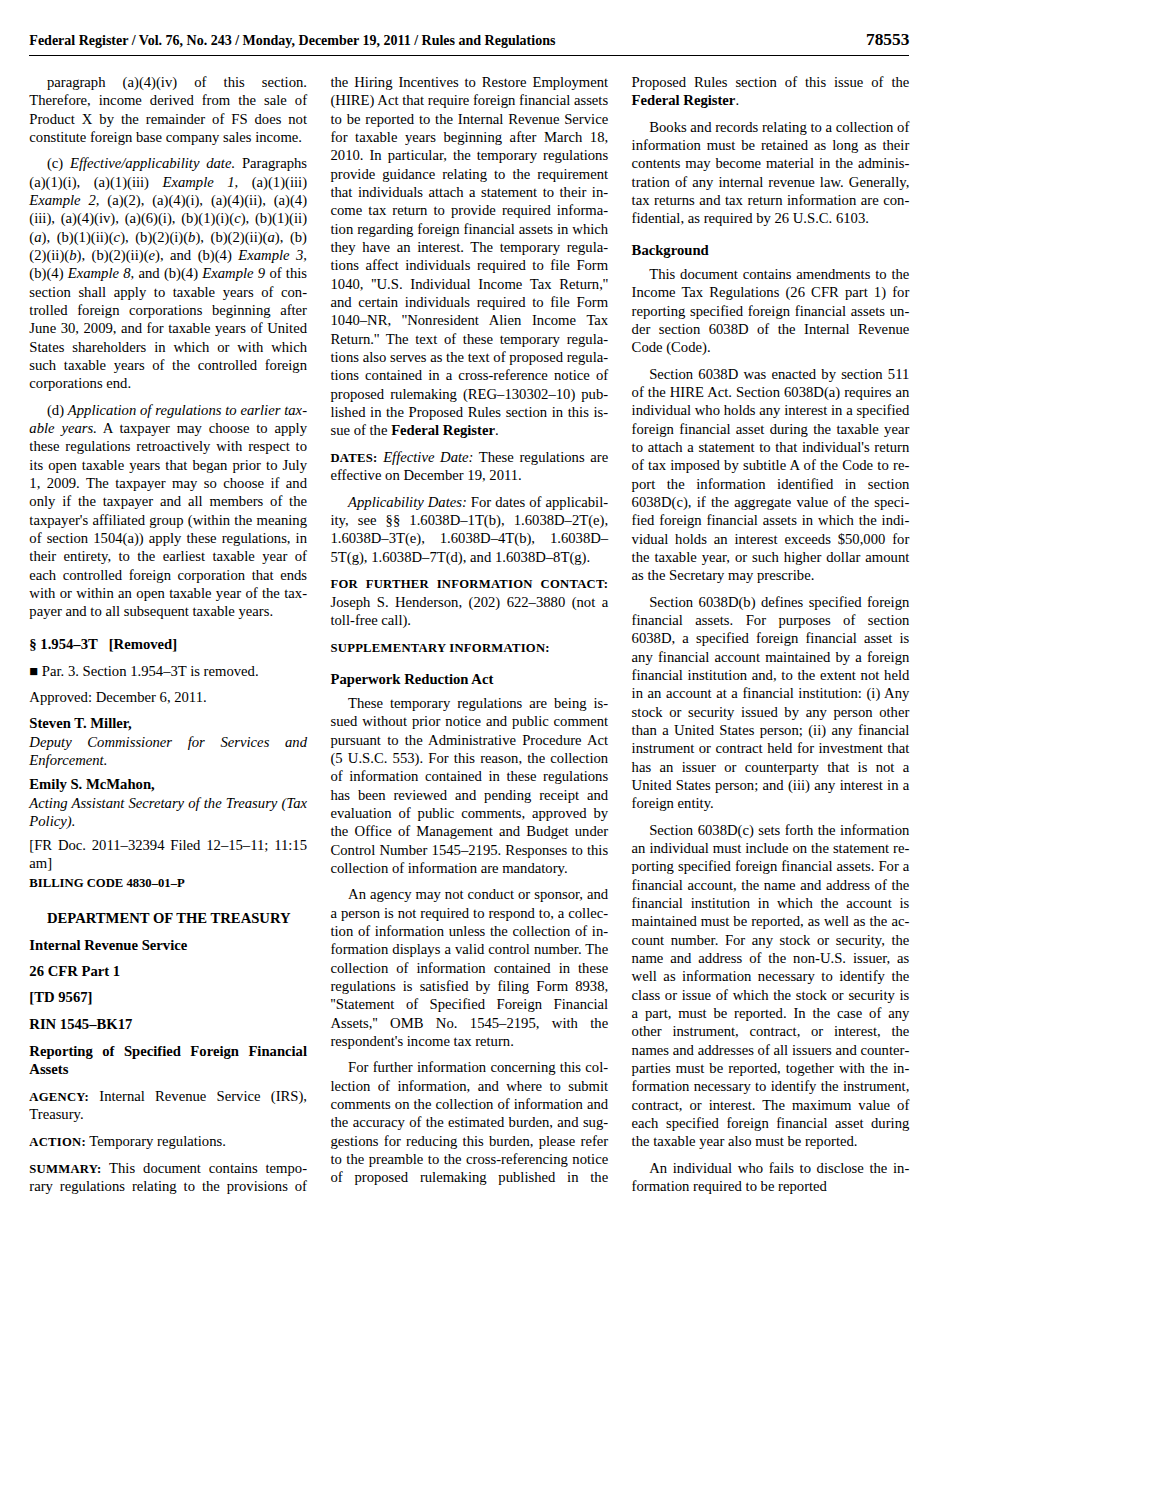Federal Register / Vol. 76, No. 243 / Monday, December 19, 2011 / Rules and Regulations
78553
paragraph (a)(4)(iv) of this section. Therefore, income derived from the sale of Product X by the remainder of FS does not constitute foreign base company sales income.
(c) Effective/applicability date. Paragraphs (a)(1)(i), (a)(1)(iii) Example 1, (a)(1)(iii) Example 2, (a)(2), (a)(4)(i), (a)(4)(ii), (a)(4)(iii), (a)(4)(iv), (a)(6)(i), (b)(1)(i)(c), (b)(1)(ii)(a), (b)(1)(ii)(c), (b)(2)(i)(b), (b)(2)(ii)(a), (b)(2)(ii)(b), (b)(2)(ii)(e), and (b)(4) Example 3, (b)(4) Example 8, and (b)(4) Example 9 of this section shall apply to taxable years of controlled foreign corporations beginning after June 30, 2009, and for taxable years of United States shareholders in which or with which such taxable years of the controlled foreign corporations end.
(d) Application of regulations to earlier taxable years. A taxpayer may choose to apply these regulations retroactively with respect to its open taxable years that began prior to July 1, 2009. The taxpayer may so choose if and only if the taxpayer and all members of the taxpayer's affiliated group (within the meaning of section 1504(a)) apply these regulations, in their entirety, to the earliest taxable year of each controlled foreign corporation that ends with or within an open taxable year of the taxpayer and to all subsequent taxable years.
§ 1.954–3T [Removed]
■ Par. 3. Section 1.954–3T is removed.
Approved: December 6, 2011.
Steven T. Miller,
Deputy Commissioner for Services and Enforcement.
Emily S. McMahon,
Acting Assistant Secretary of the Treasury (Tax Policy).
[FR Doc. 2011–32394 Filed 12–15–11; 11:15 am]
BILLING CODE 4830–01–P
DEPARTMENT OF THE TREASURY
Internal Revenue Service
26 CFR Part 1
[TD 9567]
RIN 1545–BK17
Reporting of Specified Foreign Financial Assets
AGENCY: Internal Revenue Service (IRS), Treasury.
ACTION: Temporary regulations.
SUMMARY: This document contains temporary regulations relating to the provisions of the Hiring Incentives to Restore Employment (HIRE) Act that require foreign financial assets to be reported to the Internal Revenue Service for taxable years beginning after March 18, 2010. In particular, the temporary regulations provide guidance relating to the requirement that individuals attach a statement to their income tax return to provide required information regarding foreign financial assets in which they have an interest. The temporary regulations affect individuals required to file Form 1040, ''U.S. Individual Income Tax Return,'' and certain individuals required to file Form 1040–NR, ''Nonresident Alien Income Tax Return.'' The text of these temporary regulations also serves as the text of proposed regulations contained in a cross-reference notice of proposed rulemaking (REG–130302–10) published in the Proposed Rules section in this issue of the Federal Register.
DATES: Effective Date: These regulations are effective on December 19, 2011.
Applicability Dates: For dates of applicability, see §§ 1.6038D–1T(b), 1.6038D–2T(e), 1.6038D–3T(e), 1.6038D–4T(b), 1.6038D–5T(g), 1.6038D–7T(d), and 1.6038D–8T(g).
FOR FURTHER INFORMATION CONTACT: Joseph S. Henderson, (202) 622–3880 (not a toll-free call).
SUPPLEMENTARY INFORMATION:
Paperwork Reduction Act
These temporary regulations are being issued without prior notice and public comment pursuant to the Administrative Procedure Act (5 U.S.C. 553). For this reason, the collection of information contained in these regulations has been reviewed and pending receipt and evaluation of public comments, approved by the Office of Management and Budget under Control Number 1545–2195. Responses to this collection of information are mandatory.
An agency may not conduct or sponsor, and a person is not required to respond to, a collection of information unless the collection of information displays a valid control number. The collection of information contained in these regulations is satisfied by filing Form 8938, ''Statement of Specified Foreign Financial Assets,'' OMB No. 1545–2195, with the respondent's income tax return.
For further information concerning this collection of information, and where to submit comments on the collection of information and the accuracy of the estimated burden, and suggestions for reducing this burden, please refer to the preamble to the cross-referencing notice of proposed rulemaking published in the Proposed Rules section of this issue of the Federal Register.
Books and records relating to a collection of information must be retained as long as their contents may become material in the administration of any internal revenue law. Generally, tax returns and tax return information are confidential, as required by 26 U.S.C. 6103.
Background
This document contains amendments to the Income Tax Regulations (26 CFR part 1) for reporting specified foreign financial assets under section 6038D of the Internal Revenue Code (Code).
Section 6038D was enacted by section 511 of the HIRE Act. Section 6038D(a) requires an individual who holds any interest in a specified foreign financial asset during the taxable year to attach a statement to that individual's return of tax imposed by subtitle A of the Code to report the information identified in section 6038D(c), if the aggregate value of the specified foreign financial assets in which the individual holds an interest exceeds $50,000 for the taxable year, or such higher dollar amount as the Secretary may prescribe.
Section 6038D(b) defines specified foreign financial assets. For purposes of section 6038D, a specified foreign financial asset is any financial account maintained by a foreign financial institution and, to the extent not held in an account at a financial institution: (i) Any stock or security issued by any person other than a United States person; (ii) any financial instrument or contract held for investment that has an issuer or counterparty that is not a United States person; and (iii) any interest in a foreign entity.
Section 6038D(c) sets forth the information an individual must include on the statement reporting specified foreign financial assets. For a financial account, the name and address of the financial institution in which the account is maintained must be reported, as well as the account number. For any stock or security, the name and address of the non-U.S. issuer, as well as information necessary to identify the class or issue of which the stock or security is a part, must be reported. In the case of any other instrument, contract, or interest, the names and addresses of all issuers and counterparties must be reported, together with the information necessary to identify the instrument, contract, or interest. The maximum value of each specified foreign financial asset during the taxable year also must be reported.
An individual who fails to disclose the information required to be reported